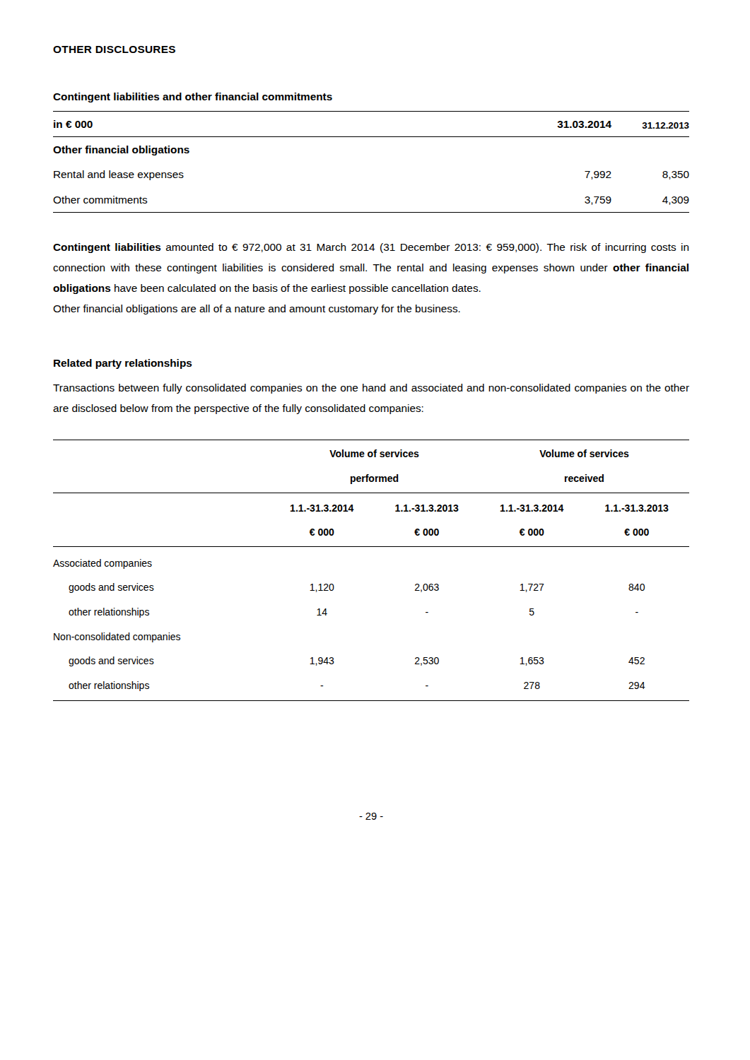OTHER DISCLOSURES
Contingent liabilities and other financial commitments
| in € 000 | 31.03.2014 | 31.12.2013 |
| --- | --- | --- |
| Other financial obligations | | |
| Rental and lease expenses | 7,992 | 8,350 |
| Other commitments | 3,759 | 4,309 |
Contingent liabilities amounted to € 972,000 at 31 March 2014 (31 December 2013: € 959,000). The risk of incurring costs in connection with these contingent liabilities is considered small. The rental and leasing expenses shown under other financial obligations have been calculated on the basis of the earliest possible cancellation dates.
Other financial obligations are all of a nature and amount customary for the business.
Related party relationships
Transactions between fully consolidated companies on the one hand and associated and non-consolidated companies on the other are disclosed below from the perspective of the fully consolidated companies:
| | Volume of services | Volume of services |
| --- | --- | --- |
| | performed | received |
| | 1.1.-31.3.2014 | 1.1.-31.3.2013 | 1.1.-31.3.2014 | 1.1.-31.3.2013 |
| | € 000 | € 000 | € 000 | € 000 |
| Associated companies | | | | |
| goods and services | 1,120 | 2,063 | 1,727 | 840 |
| other relationships | 14 | - | 5 | - |
| Non-consolidated companies | | | | |
| goods and services | 1,943 | 2,530 | 1,653 | 452 |
| other relationships | - | - | 278 | 294 |
- 29 -